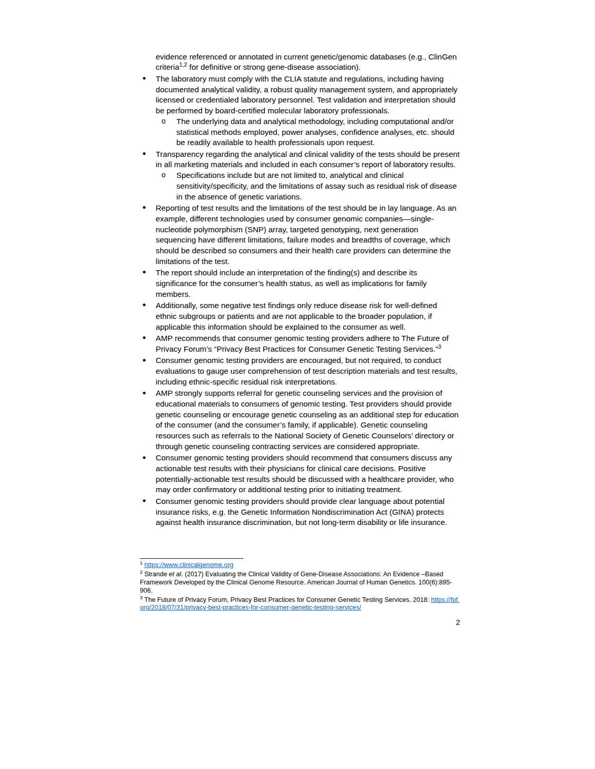evidence referenced or annotated in current genetic/genomic databases (e.g., ClinGen criteria1,2 for definitive or strong gene-disease association).
The laboratory must comply with the CLIA statute and regulations, including having documented analytical validity, a robust quality management system, and appropriately licensed or credentialed laboratory personnel. Test validation and interpretation should be performed by board-certified molecular laboratory professionals.
The underlying data and analytical methodology, including computational and/or statistical methods employed, power analyses, confidence analyses, etc. should be readily available to health professionals upon request.
Transparency regarding the analytical and clinical validity of the tests should be present in all marketing materials and included in each consumer’s report of laboratory results.
Specifications include but are not limited to, analytical and clinical sensitivity/specificity, and the limitations of assay such as residual risk of disease in the absence of genetic variations.
Reporting of test results and the limitations of the test should be in lay language. As an example, different technologies used by consumer genomic companies—single-nucleotide polymorphism (SNP) array, targeted genotyping, next generation sequencing have different limitations, failure modes and breadths of coverage, which should be described so consumers and their health care providers can determine the limitations of the test.
The report should include an interpretation of the finding(s) and describe its significance for the consumer’s health status, as well as implications for family members.
Additionally, some negative test findings only reduce disease risk for well-defined ethnic subgroups or patients and are not applicable to the broader population, if applicable this information should be explained to the consumer as well.
AMP recommends that consumer genomic testing providers adhere to The Future of Privacy Forum’s “Privacy Best Practices for Consumer Genetic Testing Services.”3
Consumer genomic testing providers are encouraged, but not required, to conduct evaluations to gauge user comprehension of test description materials and test results, including ethnic-specific residual risk interpretations.
AMP strongly supports referral for genetic counseling services and the provision of educational materials to consumers of genomic testing. Test providers should provide genetic counseling or encourage genetic counseling as an additional step for education of the consumer (and the consumer’s family, if applicable). Genetic counseling resources such as referrals to the National Society of Genetic Counselors’ directory or through genetic counseling contracting services are considered appropriate.
Consumer genomic testing providers should recommend that consumers discuss any actionable test results with their physicians for clinical care decisions. Positive potentially-actionable test results should be discussed with a healthcare provider, who may order confirmatory or additional testing prior to initiating treatment.
Consumer genomic testing providers should provide clear language about potential insurance risks, e.g. the Genetic Information Nondiscrimination Act (GINA) protects against health insurance discrimination, but not long-term disability or life insurance.
1 https://www.clinicalgenome.org
2 Strande et al. (2017) Evaluating the Clinical Validity of Gene-Disease Associations: An Evidence –Based Framework Developed by the Clinical Genome Resource. American Journal of Human Genetics. 100(6):895-906.
3 The Future of Privacy Forum, Privacy Best Practices for Consumer Genetic Testing Services, 2018: https://fpf.org/2018/07/31/privacy-best-practices-for-consumer-genetic-testing-services/
2